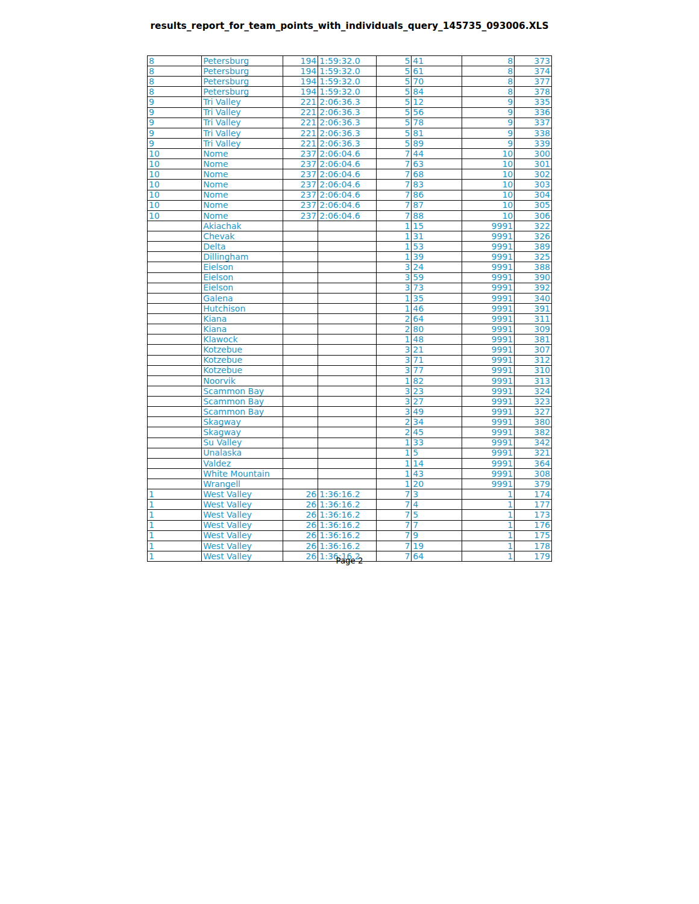results_report_for_team_points_with_individuals_query_145735_093006.XLS
| 8 | Petersburg | 194 | 1:59:32.0 | 5 | 41 | 8 | 373 |
| 8 | Petersburg | 194 | 1:59:32.0 | 5 | 61 | 8 | 374 |
| 8 | Petersburg | 194 | 1:59:32.0 | 5 | 70 | 8 | 377 |
| 8 | Petersburg | 194 | 1:59:32.0 | 5 | 84 | 8 | 378 |
| 9 | Tri Valley | 221 | 2:06:36.3 | 5 | 12 | 9 | 335 |
| 9 | Tri Valley | 221 | 2:06:36.3 | 5 | 56 | 9 | 336 |
| 9 | Tri Valley | 221 | 2:06:36.3 | 5 | 78 | 9 | 337 |
| 9 | Tri Valley | 221 | 2:06:36.3 | 5 | 81 | 9 | 338 |
| 9 | Tri Valley | 221 | 2:06:36.3 | 5 | 89 | 9 | 339 |
| 10 | Nome | 237 | 2:06:04.6 | 7 | 44 | 10 | 300 |
| 10 | Nome | 237 | 2:06:04.6 | 7 | 63 | 10 | 301 |
| 10 | Nome | 237 | 2:06:04.6 | 7 | 68 | 10 | 302 |
| 10 | Nome | 237 | 2:06:04.6 | 7 | 83 | 10 | 303 |
| 10 | Nome | 237 | 2:06:04.6 | 7 | 86 | 10 | 304 |
| 10 | Nome | 237 | 2:06:04.6 | 7 | 87 | 10 | 305 |
| 10 | Nome | 237 | 2:06:04.6 | 7 | 88 | 10 | 306 |
| | Akiachak | | | 1 | 15 | 9991 | 322 |
| | Chevak | | | 1 | 31 | 9991 | 326 |
| | Delta | | | 1 | 53 | 9991 | 389 |
| | Dillingham | | | 1 | 39 | 9991 | 325 |
| | Eielson | | | 3 | 24 | 9991 | 388 |
| | Eielson | | | 3 | 59 | 9991 | 390 |
| | Eielson | | | 3 | 73 | 9991 | 392 |
| | Galena | | | 1 | 35 | 9991 | 340 |
| | Hutchison | | | 1 | 46 | 9991 | 391 |
| | Kiana | | | 2 | 64 | 9991 | 311 |
| | Kiana | | | 2 | 80 | 9991 | 309 |
| | Klawock | | | 1 | 48 | 9991 | 381 |
| | Kotzebue | | | 3 | 21 | 9991 | 307 |
| | Kotzebue | | | 3 | 71 | 9991 | 312 |
| | Kotzebue | | | 3 | 77 | 9991 | 310 |
| | Noorvik | | | 1 | 82 | 9991 | 313 |
| | Scammon Bay | | | 3 | 23 | 9991 | 324 |
| | Scammon Bay | | | 3 | 27 | 9991 | 323 |
| | Scammon Bay | | | 3 | 49 | 9991 | 327 |
| | Skagway | | | 2 | 34 | 9991 | 380 |
| | Skagway | | | 2 | 45 | 9991 | 382 |
| | Su Valley | | | 1 | 33 | 9991 | 342 |
| | Unalaska | | | 1 | 5 | 9991 | 321 |
| | Valdez | | | 1 | 14 | 9991 | 364 |
| | White Mountain | | | 1 | 43 | 9991 | 308 |
| | Wrangell | | | 1 | 20 | 9991 | 379 |
| 1 | West Valley | 26 | 1:36:16.2 | 7 | 3 | 1 | 174 |
| 1 | West Valley | 26 | 1:36:16.2 | 7 | 4 | 1 | 177 |
| 1 | West Valley | 26 | 1:36:16.2 | 7 | 5 | 1 | 173 |
| 1 | West Valley | 26 | 1:36:16.2 | 7 | 7 | 1 | 176 |
| 1 | West Valley | 26 | 1:36:16.2 | 7 | 9 | 1 | 175 |
| 1 | West Valley | 26 | 1:36:16.2 | 7 | 19 | 1 | 178 |
| 1 | West Valley | 26 | 1:36:16.2 | 7 | 64 | 1 | 179 |
Page 2